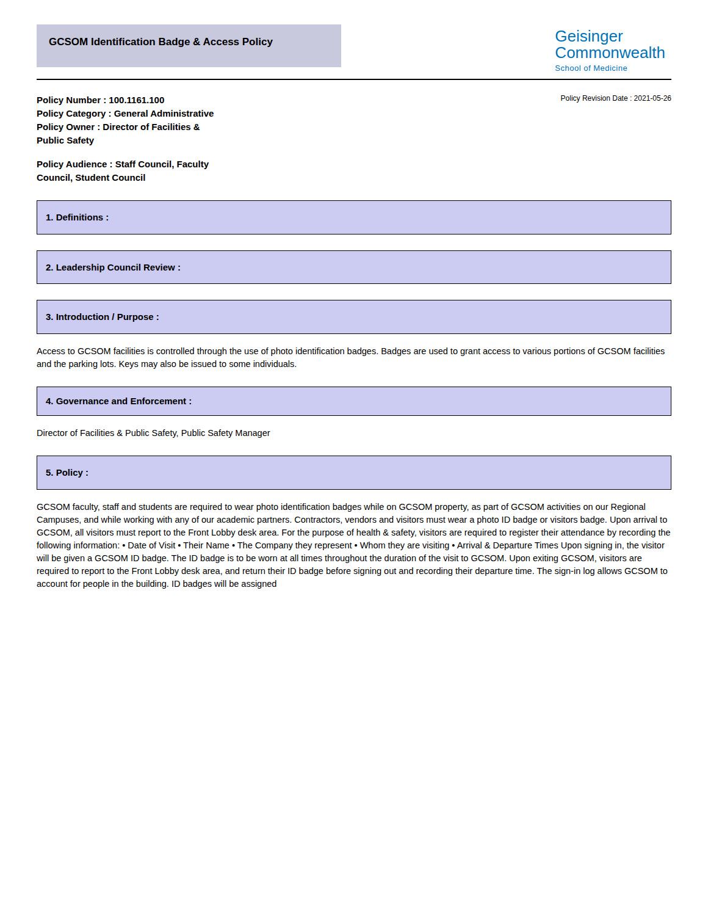GCSOM Identification Badge & Access Policy
Geisinger
Commonwealth
School of Medicine
Policy Revision Date : 2021-05-26
Policy Number : 100.1161.100
Policy Category : General Administrative
Policy Owner : Director of Facilities &
Public Safety
Policy Audience : Staff Council, Faculty
Council, Student Council
1. Definitions :
2. Leadership Council Review :
3. Introduction / Purpose :
Access to GCSOM facilities is controlled through the use of photo identification badges. Badges are used to grant access to various portions of GCSOM facilities and the parking lots. Keys may also be issued to some individuals.
4. Governance and Enforcement :
Director of Facilities & Public Safety, Public Safety Manager
5. Policy :
GCSOM faculty, staff and students are required to wear photo identification badges while on GCSOM property, as part of GCSOM activities on our Regional Campuses, and while working with any of our academic partners. Contractors, vendors and visitors must wear a photo ID badge or visitors badge. Upon arrival to GCSOM, all visitors must report to the Front Lobby desk area. For the purpose of health & safety, visitors are required to register their attendance by recording the following information: • Date of Visit • Their Name • The Company they represent • Whom they are visiting • Arrival & Departure Times Upon signing in, the visitor will be given a GCSOM ID badge. The ID badge is to be worn at all times throughout the duration of the visit to GCSOM. Upon exiting GCSOM, visitors are required to report to the Front Lobby desk area, and return their ID badge before signing out and recording their departure time. The sign-in log allows GCSOM to account for people in the building. ID badges will be assigned